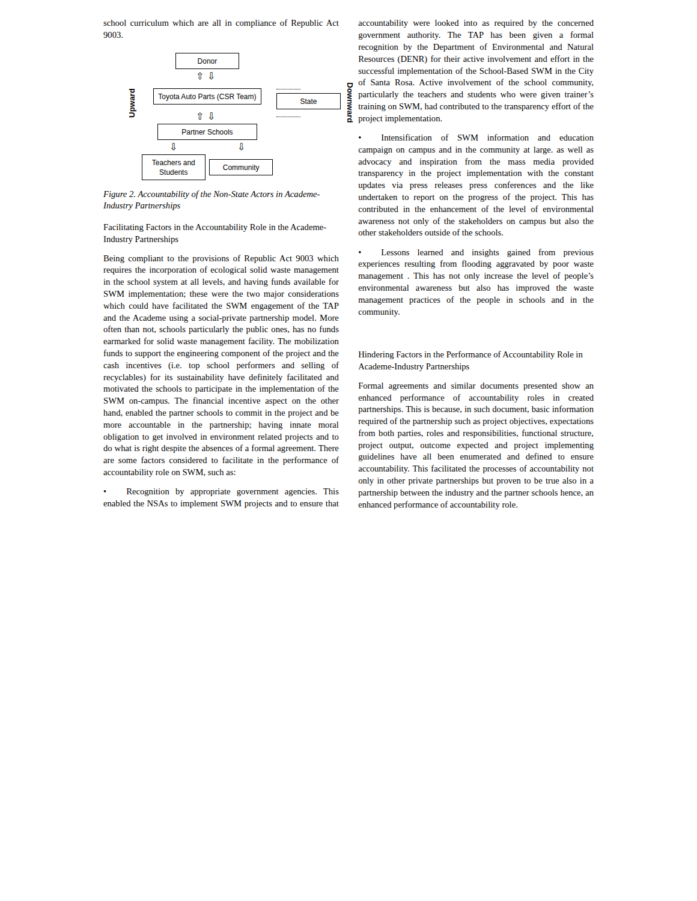school curriculum which are all in compliance of Republic Act 9003.
| Upward | Donor | | Downward |
| ⇧⇩ | |
| Toyota Auto Parts (CSR Team) | State |
| ⇧⇩ | |
| Partner Schools | |
| ⇩ | ⇩ | |
| | Teachers and Students | Community | |
Figure 2. Accountability of the Non-State Actors in Academe-Industry Partnerships
Facilitating Factors in the Accountability Role in the Academe-Industry Partnerships
Being compliant to the provisions of Republic Act 9003 which requires the incorporation of ecological solid waste management in the school system at all levels, and having funds available for SWM implementation; these were the two major considerations which could have facilitated the SWM engagement of the TAP and the Academe using a social-private partnership model. More often than not, schools particularly the public ones, has no funds earmarked for solid waste management facility. The mobilization funds to support the engineering component of the project and the cash incentives (i.e. top school performers and selling of recyclables) for its sustainability have definitely facilitated and motivated the schools to participate in the implementation of the SWM on-campus. The financial incentive aspect on the other hand, enabled the partner schools to commit in the project and be more accountable in the partnership; having innate moral obligation to get involved in environment related projects and to do what is right despite the absences of a formal agreement. There are some factors considered to facilitate in the performance of accountability role on SWM, such as:
•Recognition by appropriate government agencies. This enabled the NSAs to implement SWM projects and to ensure that accountability were looked into as required by the concerned government authority. The TAP has been given a formal recognition by the Department of Environmental and Natural Resources (DENR) for their active involvement and effort in the successful implementation of the School-Based SWM in the City of Santa Rosa. Active involvement of the school community, particularly the teachers and students who were given trainer’s training on SWM, had contributed to the transparency effort of the project implementation.
•Intensification of SWM information and education campaign on campus and in the community at large. as well as advocacy and inspiration from the mass media provided transparency in the project implementation with the constant updates via press releases press conferences and the like undertaken to report on the progress of the project. This has contributed in the enhancement of the level of environmental awareness not only of the stakeholders on campus but also the other stakeholders outside of the schools.
•Lessons learned and insights gained from previous experiences resulting from flooding aggravated by poor waste management . This has not only increase the level of people’s environmental awareness but also has improved the waste management practices of the people in schools and in the community.
Hindering Factors in the Performance of Accountability Role in Academe-Industry Partnerships
Formal agreements and similar documents presented show an enhanced performance of accountability roles in created partnerships. This is because, in such document, basic information required of the partnership such as project objectives, expectations from both parties, roles and responsibilities, functional structure, project output, outcome expected and project implementing guidelines have all been enumerated and defined to ensure accountability. This facilitated the processes of accountability not only in other private partnerships but proven to be true also in a partnership between the industry and the partner schools hence, an enhanced performance of accountability role.